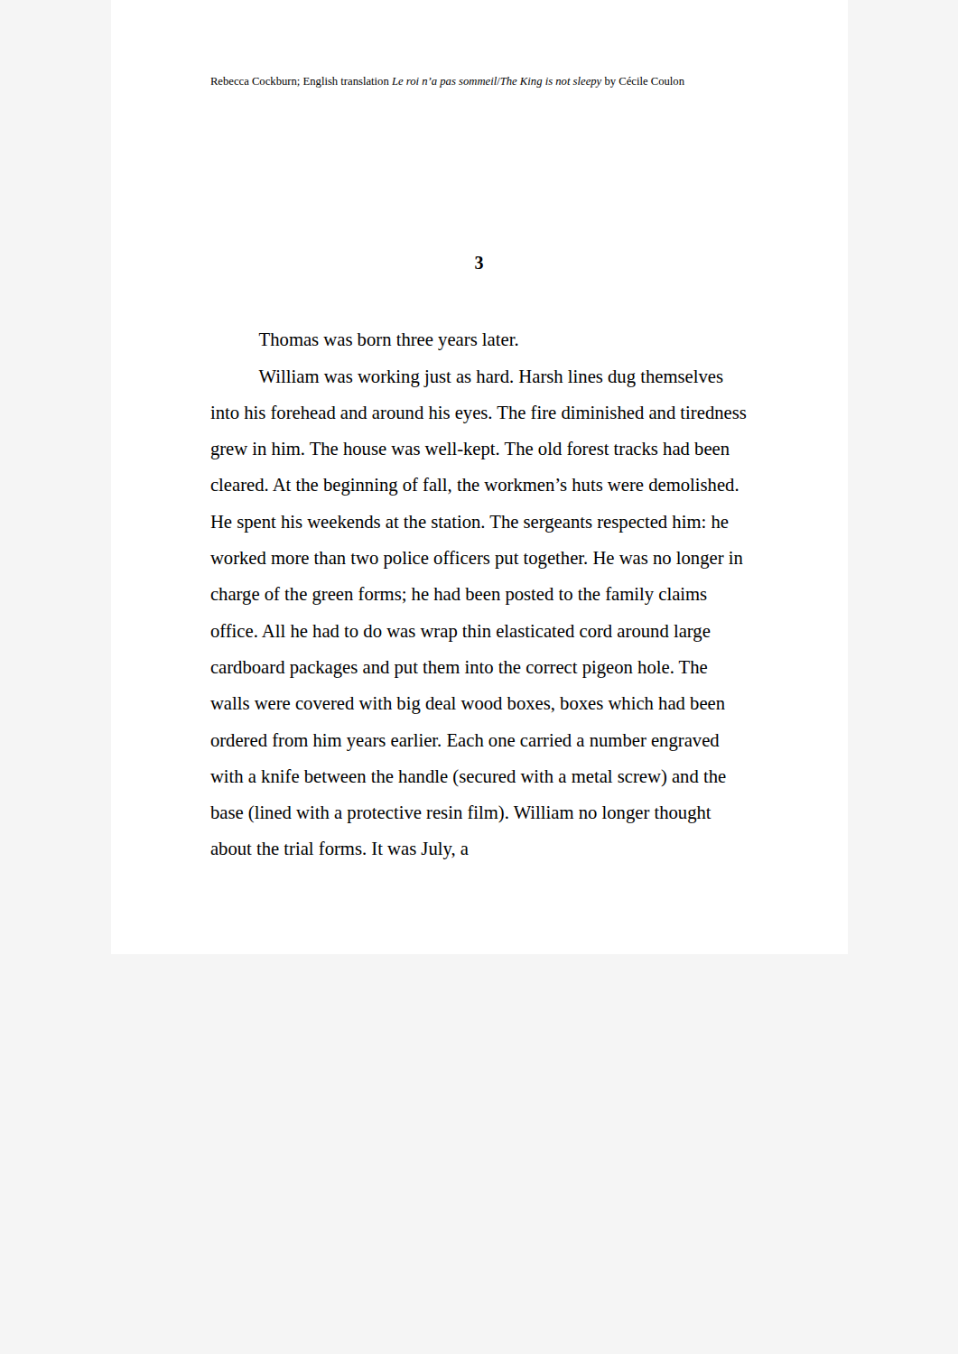Rebecca Cockburn; English translation Le roi n’a pas sommeil/The King is not sleepy by Cécile Coulon
3
Thomas was born three years later.
William was working just as hard. Harsh lines dug themselves into his forehead and around his eyes. The fire diminished and tiredness grew in him. The house was well-kept. The old forest tracks had been cleared. At the beginning of fall, the workmen’s huts were demolished. He spent his weekends at the station. The sergeants respected him: he worked more than two police officers put together. He was no longer in charge of the green forms; he had been posted to the family claims office. All he had to do was wrap thin elasticated cord around large cardboard packages and put them into the correct pigeon hole. The walls were covered with big deal wood boxes, boxes which had been ordered from him years earlier. Each one carried a number engraved with a knife between the handle (secured with a metal screw) and the base (lined with a protective resin film). William no longer thought about the trial forms. It was July, a